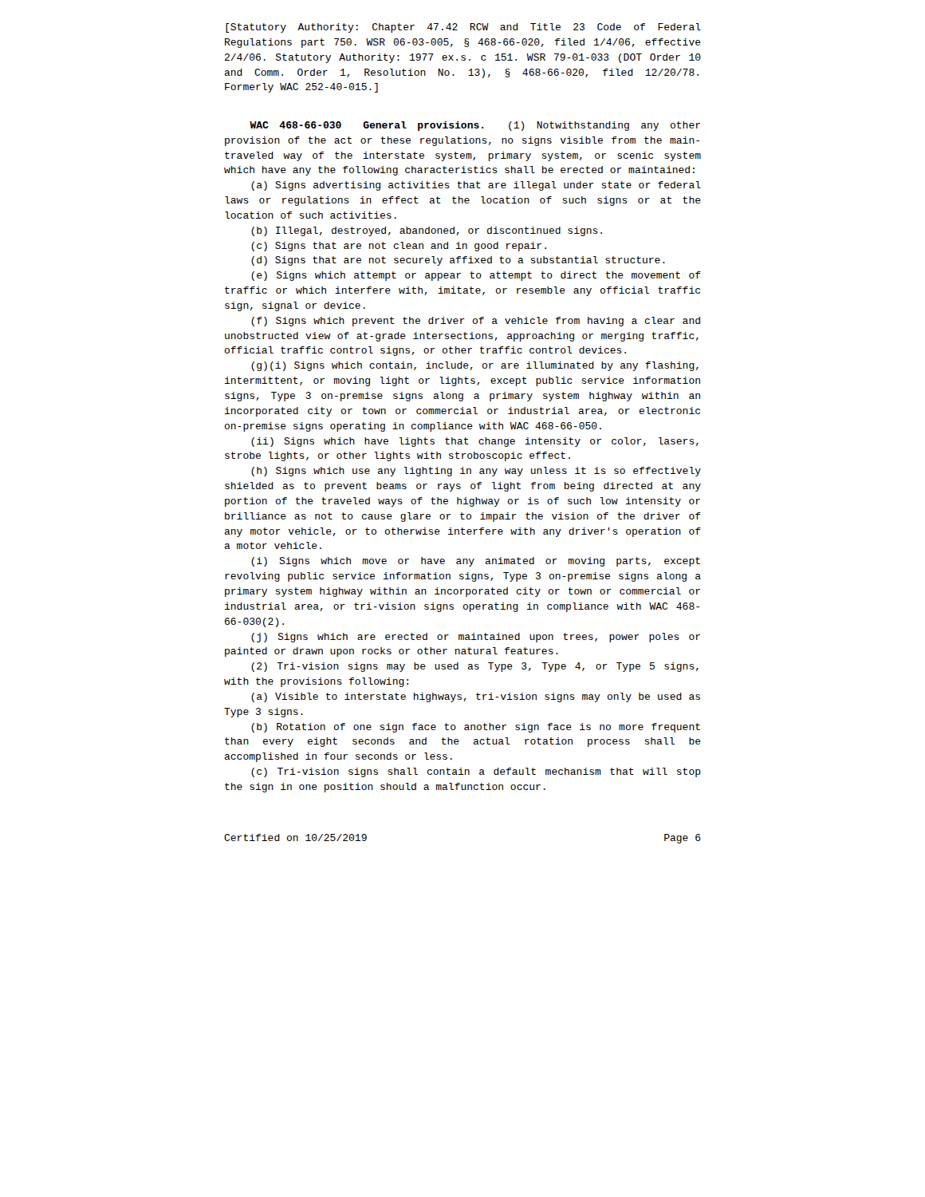[Statutory Authority: Chapter 47.42 RCW and Title 23 Code of Federal Regulations part 750. WSR 06-03-005, § 468-66-020, filed 1/4/06, effective 2/4/06. Statutory Authority: 1977 ex.s. c 151. WSR 79-01-033 (DOT Order 10 and Comm. Order 1, Resolution No. 13), § 468-66-020, filed 12/20/78. Formerly WAC 252-40-015.]
WAC 468-66-030 General provisions. (1) Notwithstanding any other provision of the act or these regulations, no signs visible from the main-traveled way of the interstate system, primary system, or scenic system which have any the following characteristics shall be erected or maintained:
(a) Signs advertising activities that are illegal under state or federal laws or regulations in effect at the location of such signs or at the location of such activities.
(b) Illegal, destroyed, abandoned, or discontinued signs.
(c) Signs that are not clean and in good repair.
(d) Signs that are not securely affixed to a substantial structure.
(e) Signs which attempt or appear to attempt to direct the movement of traffic or which interfere with, imitate, or resemble any official traffic sign, signal or device.
(f) Signs which prevent the driver of a vehicle from having a clear and unobstructed view of at-grade intersections, approaching or merging traffic, official traffic control signs, or other traffic control devices.
(g)(i) Signs which contain, include, or are illuminated by any flashing, intermittent, or moving light or lights, except public service information signs, Type 3 on-premise signs along a primary system highway within an incorporated city or town or commercial or industrial area, or electronic on-premise signs operating in compliance with WAC 468-66-050.
(ii) Signs which have lights that change intensity or color, lasers, strobe lights, or other lights with stroboscopic effect.
(h) Signs which use any lighting in any way unless it is so effectively shielded as to prevent beams or rays of light from being directed at any portion of the traveled ways of the highway or is of such low intensity or brilliance as not to cause glare or to impair the vision of the driver of any motor vehicle, or to otherwise interfere with any driver's operation of a motor vehicle.
(i) Signs which move or have any animated or moving parts, except revolving public service information signs, Type 3 on-premise signs along a primary system highway within an incorporated city or town or commercial or industrial area, or tri-vision signs operating in compliance with WAC 468-66-030(2).
(j) Signs which are erected or maintained upon trees, power poles or painted or drawn upon rocks or other natural features.
(2) Tri-vision signs may be used as Type 3, Type 4, or Type 5 signs, with the provisions following:
(a) Visible to interstate highways, tri-vision signs may only be used as Type 3 signs.
(b) Rotation of one sign face to another sign face is no more frequent than every eight seconds and the actual rotation process shall be accomplished in four seconds or less.
(c) Tri-vision signs shall contain a default mechanism that will stop the sign in one position should a malfunction occur.
Certified on 10/25/2019 Page 6